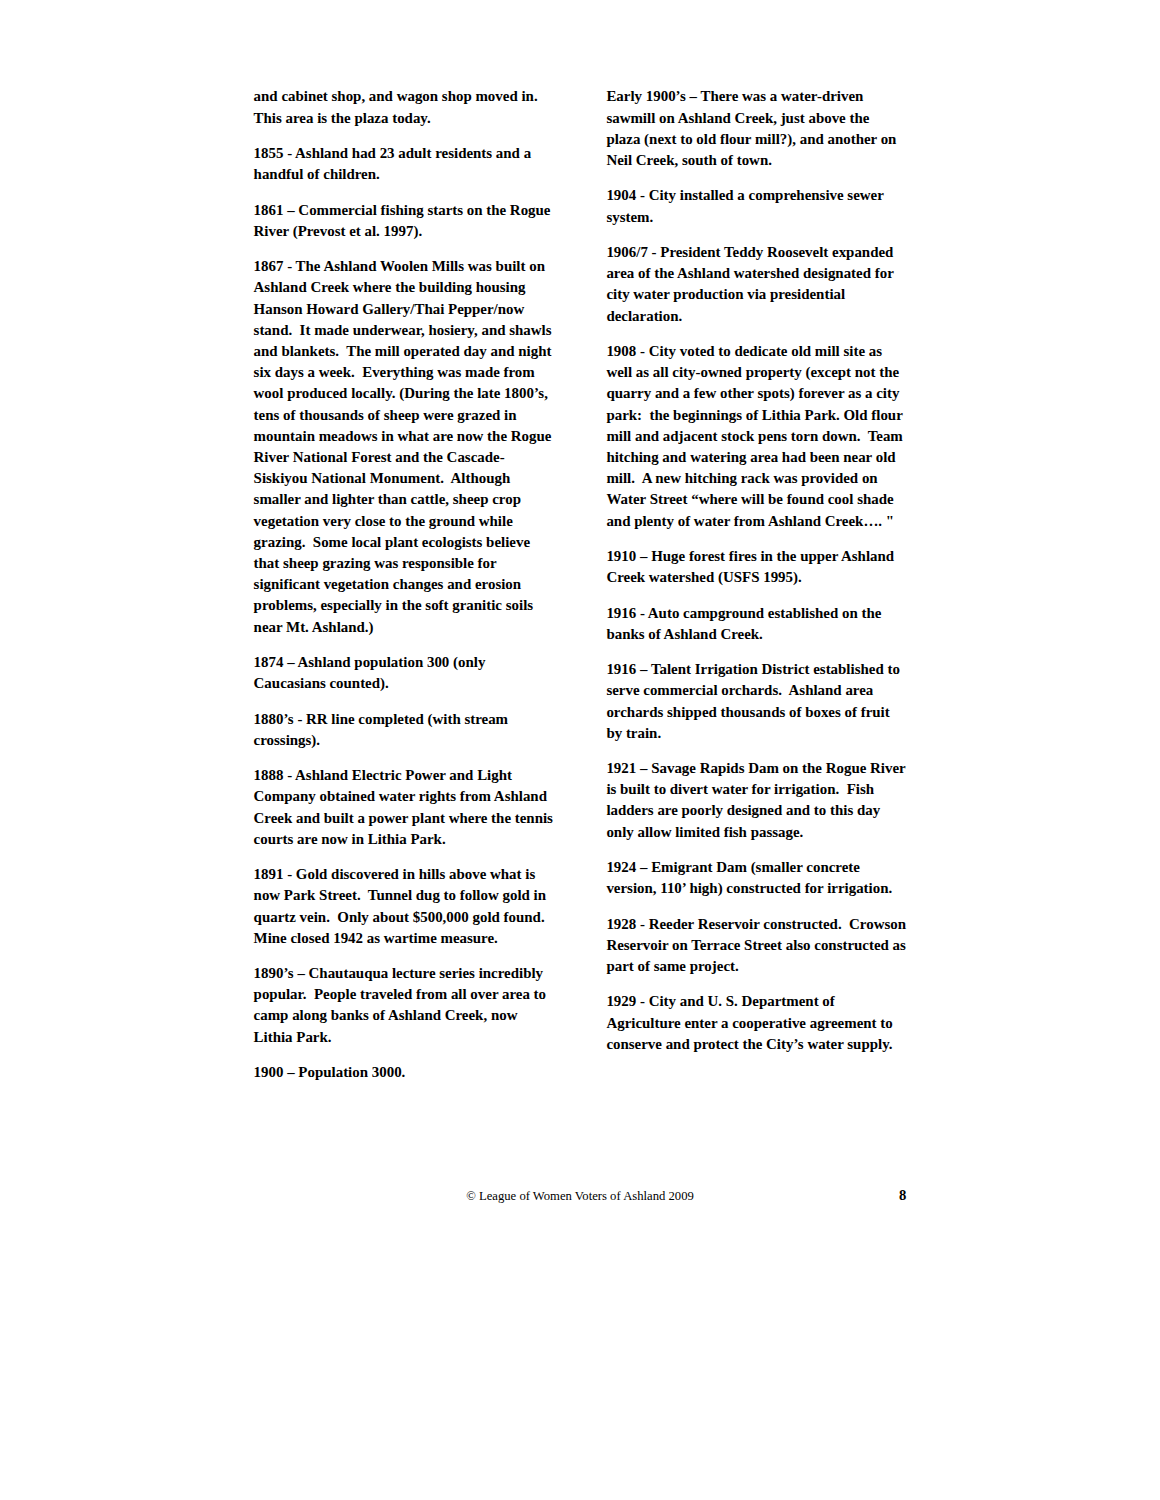and cabinet shop, and wagon shop moved in. This area is the plaza today.
1855 - Ashland had 23 adult residents and a handful of children.
1861 – Commercial fishing starts on the Rogue River (Prevost et al. 1997).
1867 - The Ashland Woolen Mills was built on Ashland Creek where the building housing Hanson Howard Gallery/Thai Pepper/now stand. It made underwear, hosiery, and shawls and blankets. The mill operated day and night six days a week. Everything was made from wool produced locally. (During the late 1800’s, tens of thousands of sheep were grazed in mountain meadows in what are now the Rogue River National Forest and the Cascade-Siskiyou National Monument. Although smaller and lighter than cattle, sheep crop vegetation very close to the ground while grazing. Some local plant ecologists believe that sheep grazing was responsible for significant vegetation changes and erosion problems, especially in the soft granitic soils near Mt. Ashland.)
1874 – Ashland population 300 (only Caucasians counted).
1880’s - RR line completed (with stream crossings).
1888 - Ashland Electric Power and Light Company obtained water rights from Ashland Creek and built a power plant where the tennis courts are now in Lithia Park.
1891 - Gold discovered in hills above what is now Park Street. Tunnel dug to follow gold in quartz vein. Only about $500,000 gold found. Mine closed 1942 as wartime measure.
1890’s – Chautauqua lecture series incredibly popular. People traveled from all over area to camp along banks of Ashland Creek, now Lithia Park.
1900 – Population 3000.
Early 1900’s – There was a water-driven sawmill on Ashland Creek, just above the plaza (next to old flour mill?), and another on Neil Creek, south of town.
1904 - City installed a comprehensive sewer system.
1906/7 - President Teddy Roosevelt expanded area of the Ashland watershed designated for city water production via presidential declaration.
1908 - City voted to dedicate old mill site as well as all city-owned property (except not the quarry and a few other spots) forever as a city park: the beginnings of Lithia Park. Old flour mill and adjacent stock pens torn down. Team hitching and watering area had been near old mill. A new hitching rack was provided on Water Street “where will be found cool shade and plenty of water from Ashland Creek…. "
1910 – Huge forest fires in the upper Ashland Creek watershed (USFS 1995).
1916 - Auto campground established on the banks of Ashland Creek.
1916 – Talent Irrigation District established to serve commercial orchards. Ashland area orchards shipped thousands of boxes of fruit by train.
1921 – Savage Rapids Dam on the Rogue River is built to divert water for irrigation. Fish ladders are poorly designed and to this day only allow limited fish passage.
1924 – Emigrant Dam (smaller concrete version, 110’ high) constructed for irrigation.
1928 - Reeder Reservoir constructed. Crowson Reservoir on Terrace Street also constructed as part of same project.
1929 - City and U. S. Department of Agriculture enter a cooperative agreement to conserve and protect the City’s water supply.
© League of Women Voters of Ashland 2009 8